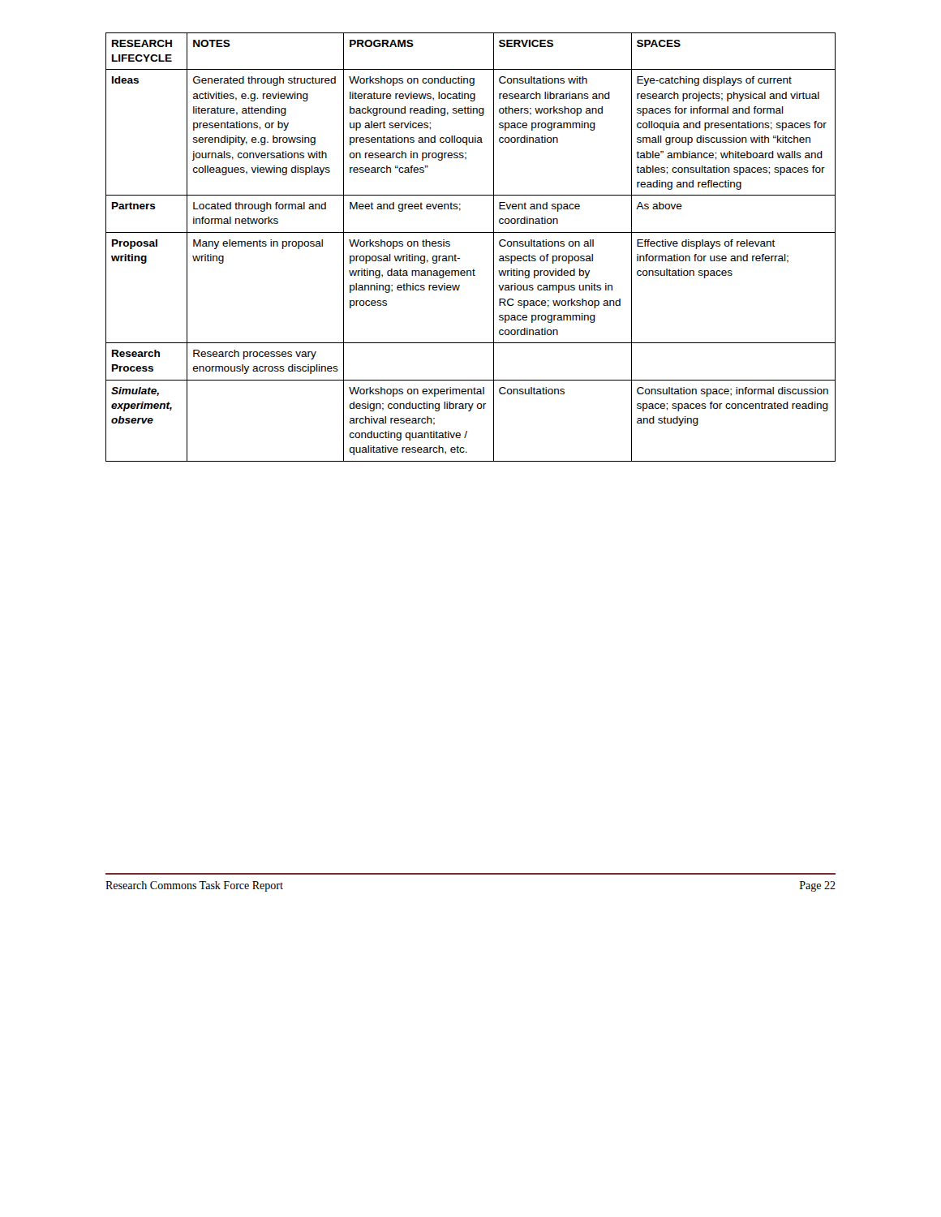| RESEARCH LIFECYCLE | NOTES | PROGRAMS | SERVICES | SPACES |
| --- | --- | --- | --- | --- |
| Ideas | Generated through structured activities, e.g. reviewing literature, attending presentations, or by serendipity, e.g. browsing journals, conversations with colleagues, viewing displays | Workshops on conducting literature reviews, locating background reading, setting up alert services; presentations and colloquia on research in progress; research “cafes” | Consultations with research librarians and others; workshop and space programming coordination | Eye-catching displays of current research projects; physical and virtual spaces for informal and formal colloquia and presentations; spaces for small group discussion with “kitchen table” ambiance; whiteboard walls and tables; consultation spaces; spaces for reading and reflecting |
| Partners | Located through formal and informal networks | Meet and greet events; | Event and space coordination | As above |
| Proposal writing | Many elements in proposal writing | Workshops on thesis proposal writing, grant-writing, data management planning; ethics review process | Consultations on all aspects of proposal writing provided by various campus units in RC space; workshop and space programming coordination | Effective displays of relevant information for use and referral; consultation spaces |
| Research Process | Research processes vary enormously across disciplines | | | |
| Simulate, experiment, observe | | Workshops on experimental design; conducting library or archival research; conducting quantitative / qualitative research, etc. | Consultations | Consultation space; informal discussion space; spaces for concentrated reading and studying |
Research Commons Task Force Report Page 22